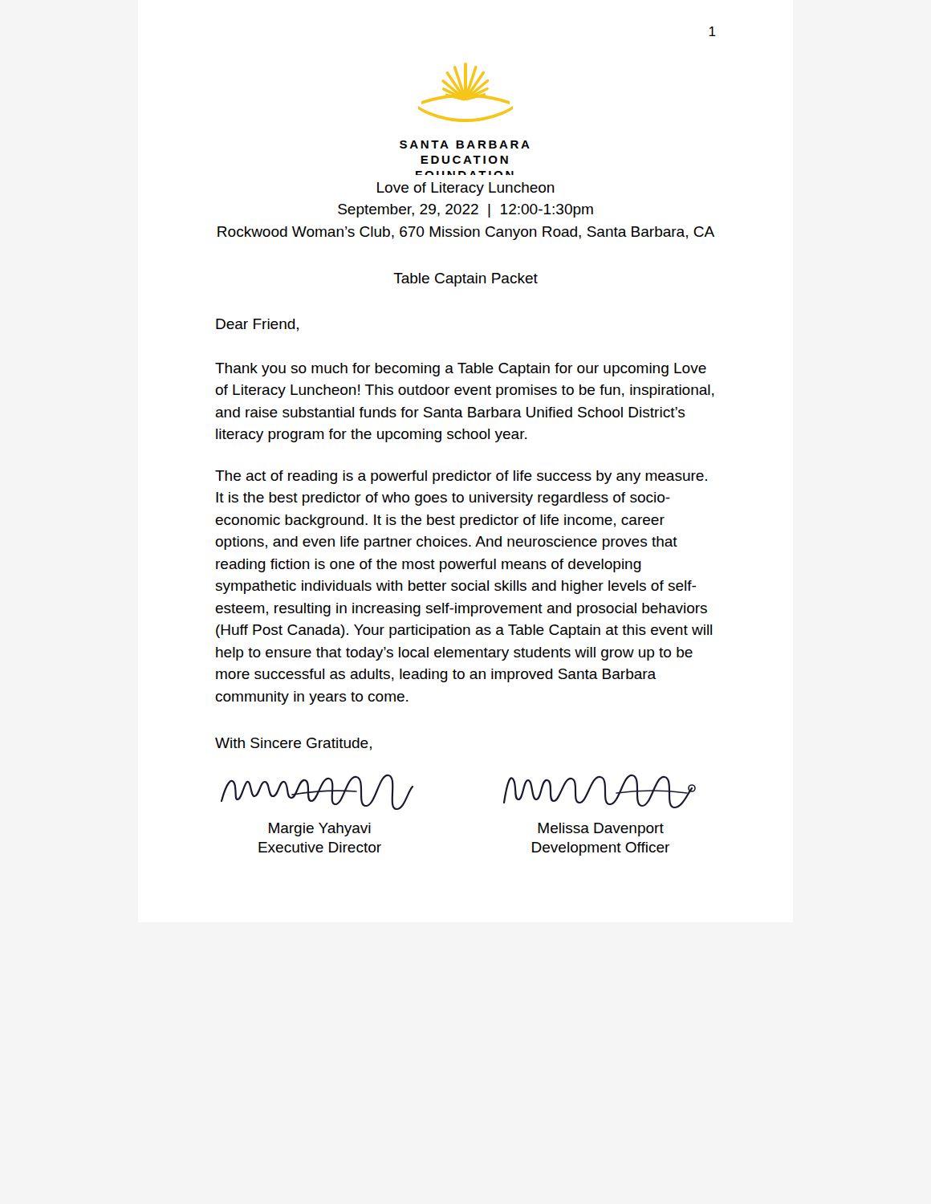1
SANTA BARBARA
EDUCATION
FOUNDATION
Love of Literacy Luncheon
September, 29, 2022 | 12:00-1:30pm
Rockwood Woman’s Club, 670 Mission Canyon Road, Santa Barbara, CA
Table Captain Packet
Dear Friend,
Thank you so much for becoming a Table Captain for our upcoming Love of Literacy Luncheon! This outdoor event promises to be fun, inspirational, and raise substantial funds for Santa Barbara Unified School District’s literacy program for the upcoming school year.
The act of reading is a powerful predictor of life success by any measure. It is the best predictor of who goes to university regardless of socio-economic background. It is the best predictor of life income, career options, and even life partner choices. And neuroscience proves that reading fiction is one of the most powerful means of developing sympathetic individuals with better social skills and higher levels of self-esteem, resulting in increasing self-improvement and prosocial behaviors (Huff Post Canada). Your participation as a Table Captain at this event will help to ensure that today’s local elementary students will grow up to be more successful as adults, leading to an improved Santa Barbara community in years to come.
With Sincere Gratitude,
Margie Yahyavi
Executive Director
Melissa Davenport
Development Officer